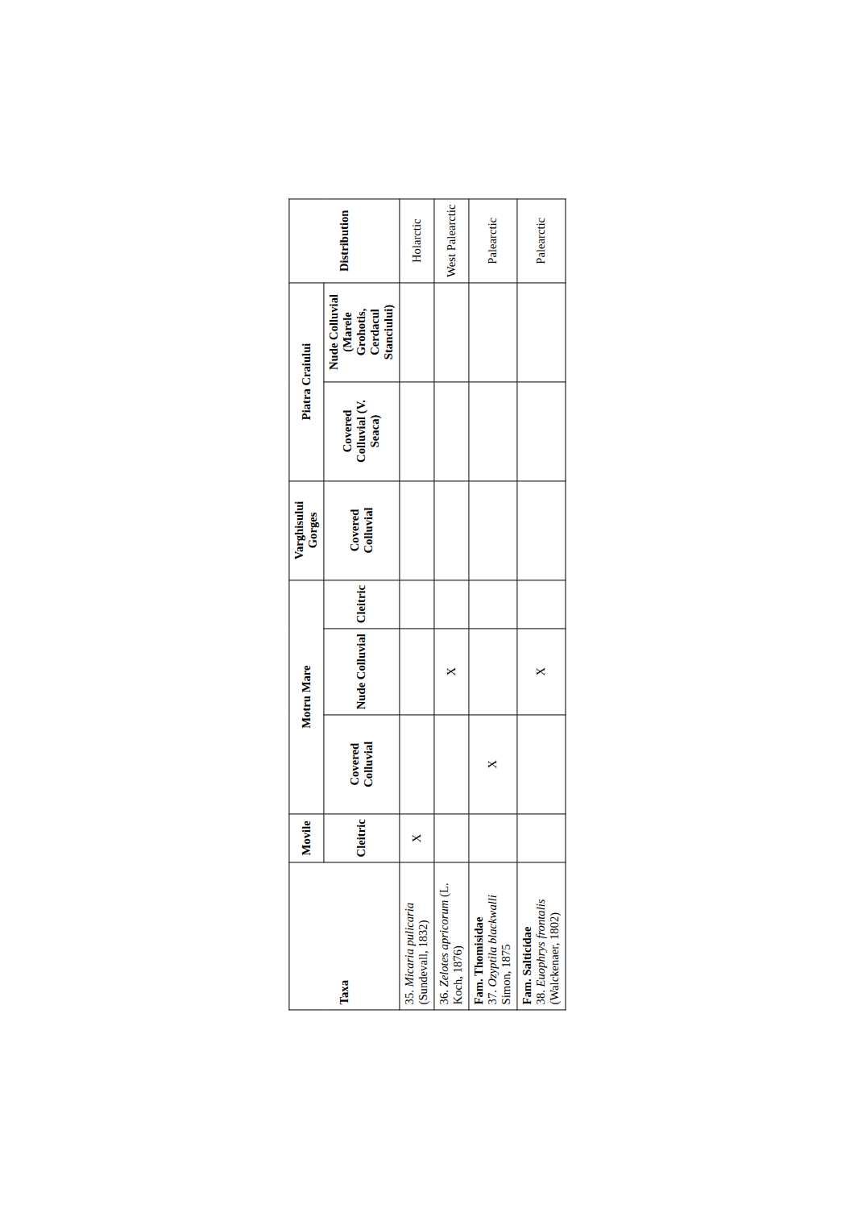| Taxa | Movile | Motru Mare | Varghisului Gorges | Piatra Craiului | Distribution |
| --- | --- | --- | --- | --- | --- |
| Cleitric | Covered Colluvial | Nude Colluvial | Cleitric | Covered Colluvial | Covered Colluvial (V. Seaca) | Nude Colluvial (Marele Grohotis, Cerdacul Stanciului) |
| 35. Micaria pulicaria (Sundevall, 1832) | X | | | | | | | Holarctic |
| 36. Zelotes apricorum (L. Koch, 1876) | | | X | | | | | West Palearctic |
| Fam. Thomisidae 37. Ozyptila blackwalli Simon, 1875 | | X | | | | | | Palearctic |
| Fam. Salticidae 38. Euophrys frontalis (Walckenaer, 1802) | | | X | | | | | Palearctic |